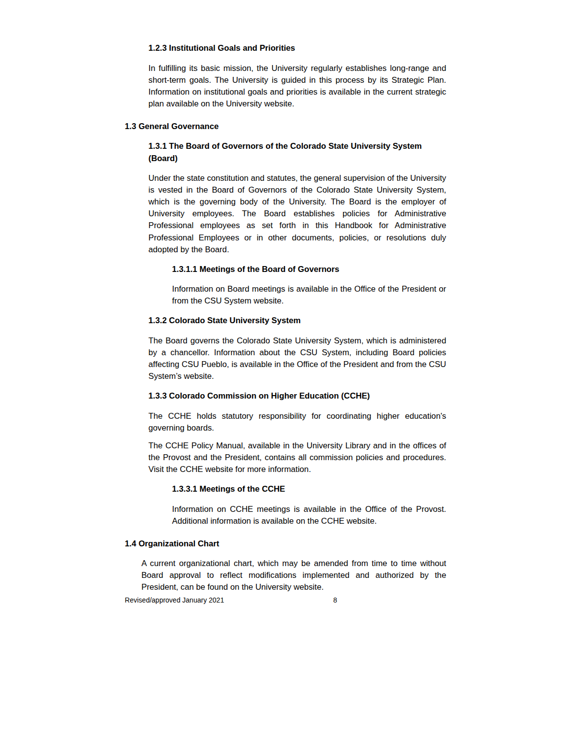1.2.3 Institutional Goals and Priorities
In fulfilling its basic mission, the University regularly establishes long-range and short-term goals. The University is guided in this process by its Strategic Plan. Information on institutional goals and priorities is available in the current strategic plan available on the University website.
1.3 General Governance
1.3.1 The Board of Governors of the Colorado State University System (Board)
Under the state constitution and statutes, the general supervision of the University is vested in the Board of Governors of the Colorado State University System, which is the governing body of the University. The Board is the employer of University employees. The Board establishes policies for Administrative Professional employees as set forth in this Handbook for Administrative Professional Employees or in other documents, policies, or resolutions duly adopted by the Board.
1.3.1.1 Meetings of the Board of Governors
Information on Board meetings is available in the Office of the President or from the CSU System website.
1.3.2 Colorado State University System
The Board governs the Colorado State University System, which is administered by a chancellor. Information about the CSU System, including Board policies affecting CSU Pueblo, is available in the Office of the President and from the CSU System’s website.
1.3.3 Colorado Commission on Higher Education (CCHE)
The CCHE holds statutory responsibility for coordinating higher education's governing boards.
The CCHE Policy Manual, available in the University Library and in the offices of the Provost and the President, contains all commission policies and procedures. Visit the CCHE website for more information.
1.3.3.1 Meetings of the CCHE
Information on CCHE meetings is available in the Office of the Provost. Additional information is available on the CCHE website.
1.4 Organizational Chart
A current organizational chart, which may be amended from time to time without Board approval to reflect modifications implemented and authorized by the President, can be found on the University website.
Revised/approved January 2021
8